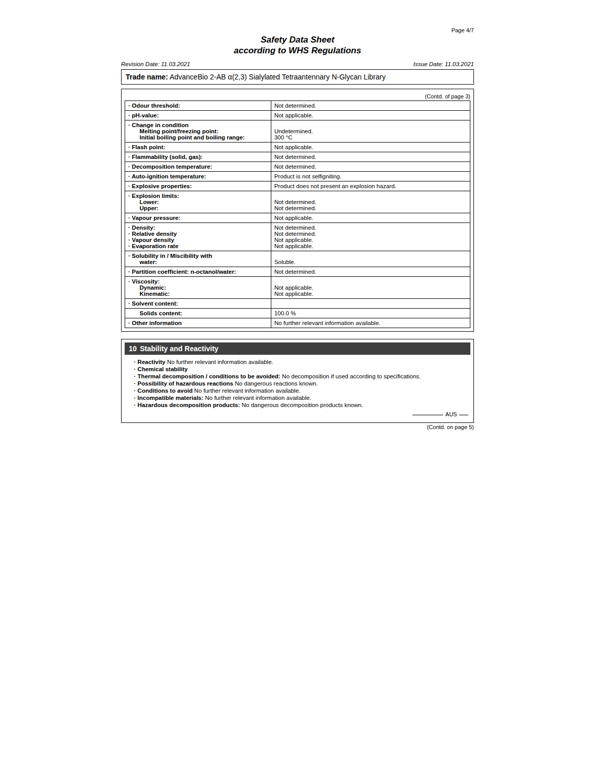Page 4/7
Safety Data Sheet
according to WHS Regulations
Revision Date: 11.03.2021 Issue Date: 11.03.2021
Trade name: AdvanceBio 2-AB α(2,3) Sialylated Tetraantennary N-Glycan Library
(Contd. of page 3)
| Odour threshold: | Not determined. |
| pH-value: | Not applicable. |
| Change in condition Melting point/freezing point: Initial boiling point and boiling range: | Undetermined. 300 °C |
| Flash point: | Not applicable. |
| Flammability (solid, gas): | Not determined. |
| Decomposition temperature: | Not determined. |
| Auto-ignition temperature: | Product is not selfigniting. |
| Explosive properties: | Product does not present an explosion hazard. |
| Explosion limits: Lower: Upper: | Not determined. Not determined. |
| Vapour pressure: | Not applicable. |
| Density: Relative density Vapour density Evaporation rate | Not determined. Not determined. Not applicable. Not applicable. |
| Solubility in / Miscibility with water: | Soluble. |
| Partition coefficient: n-octanol/water: | Not determined. |
| Viscosity: Dynamic: Kinematic: | Not applicable. Not applicable. |
| Solvent content: | |
| Solids content: | 100.0 % |
| Other information | No further relevant information available. |
10 Stability and Reactivity
Reactivity No further relevant information available.
Chemical stability
Thermal decomposition / conditions to be avoided: No decomposition if used according to specifications.
Possibility of hazardous reactions No dangerous reactions known.
Conditions to avoid No further relevant information available.
Incompatible materials: No further relevant information available.
Hazardous decomposition products: No dangerous decomposition products known.
AUS
(Contd. on page 5)